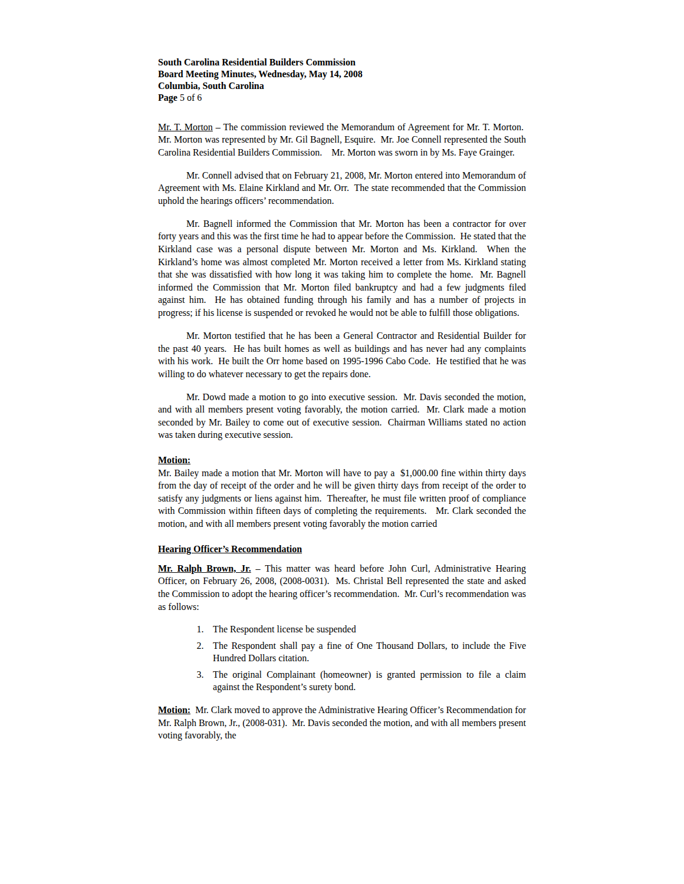South Carolina Residential Builders Commission
Board Meeting Minutes, Wednesday, May 14, 2008
Columbia, South Carolina
Page 5 of 6
Mr. T. Morton – The commission reviewed the Memorandum of Agreement for Mr. T. Morton. Mr. Morton was represented by Mr. Gil Bagnell, Esquire. Mr. Joe Connell represented the South Carolina Residential Builders Commission. Mr. Morton was sworn in by Ms. Faye Grainger.
Mr. Connell advised that on February 21, 2008, Mr. Morton entered into Memorandum of Agreement with Ms. Elaine Kirkland and Mr. Orr. The state recommended that the Commission uphold the hearings officers’ recommendation.
Mr. Bagnell informed the Commission that Mr. Morton has been a contractor for over forty years and this was the first time he had to appear before the Commission. He stated that the Kirkland case was a personal dispute between Mr. Morton and Ms. Kirkland. When the Kirkland’s home was almost completed Mr. Morton received a letter from Ms. Kirkland stating that she was dissatisfied with how long it was taking him to complete the home. Mr. Bagnell informed the Commission that Mr. Morton filed bankruptcy and had a few judgments filed against him. He has obtained funding through his family and has a number of projects in progress; if his license is suspended or revoked he would not be able to fulfill those obligations.
Mr. Morton testified that he has been a General Contractor and Residential Builder for the past 40 years. He has built homes as well as buildings and has never had any complaints with his work. He built the Orr home based on 1995-1996 Cabo Code. He testified that he was willing to do whatever necessary to get the repairs done.
Mr. Dowd made a motion to go into executive session. Mr. Davis seconded the motion, and with all members present voting favorably, the motion carried. Mr. Clark made a motion seconded by Mr. Bailey to come out of executive session. Chairman Williams stated no action was taken during executive session.
Motion:
Mr. Bailey made a motion that Mr. Morton will have to pay a $1,000.00 fine within thirty days from the day of receipt of the order and he will be given thirty days from receipt of the order to satisfy any judgments or liens against him. Thereafter, he must file written proof of compliance with Commission within fifteen days of completing the requirements. Mr. Clark seconded the motion, and with all members present voting favorably the motion carried
Hearing Officer’s Recommendation
Mr. Ralph Brown, Jr. – This matter was heard before John Curl, Administrative Hearing Officer, on February 26, 2008, (2008-0031). Ms. Christal Bell represented the state and asked the Commission to adopt the hearing officer’s recommendation. Mr. Curl’s recommendation was as follows:
The Respondent license be suspended
The Respondent shall pay a fine of One Thousand Dollars, to include the Five Hundred Dollars citation.
The original Complainant (homeowner) is granted permission to file a claim against the Respondent’s surety bond.
Motion: Mr. Clark moved to approve the Administrative Hearing Officer’s Recommendation for Mr. Ralph Brown, Jr., (2008-031). Mr. Davis seconded the motion, and with all members present voting favorably, the